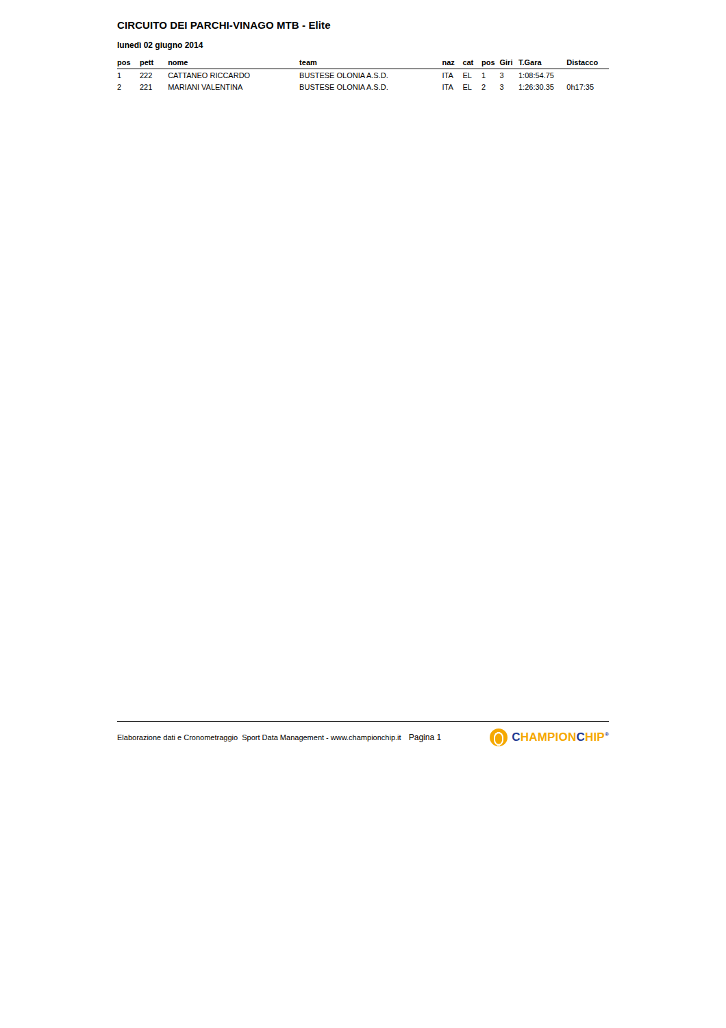CIRCUITO DEI PARCHI-VINAGO MTB - Elite
lunedì 02 giugno 2014
| pos | pett | nome | team | naz | cat | pos | Giri | T.Gara | Distacco |
| --- | --- | --- | --- | --- | --- | --- | --- | --- | --- |
| 1 | 222 | CATTANEO RICCARDO | BUSTESE OLONIA A.S.D. | ITA | EL | 1 | 3 | 1:08:54.75 | |
| 2 | 221 | MARIANI VALENTINA | BUSTESE OLONIA A.S.D. | ITA | EL | 2 | 3 | 1:26:30.35 | 0h17:35 |
Elaborazione dati e Cronometraggio Sport Data Management - www.championchip.it
Pagina 1
CHAMPION CHIP®